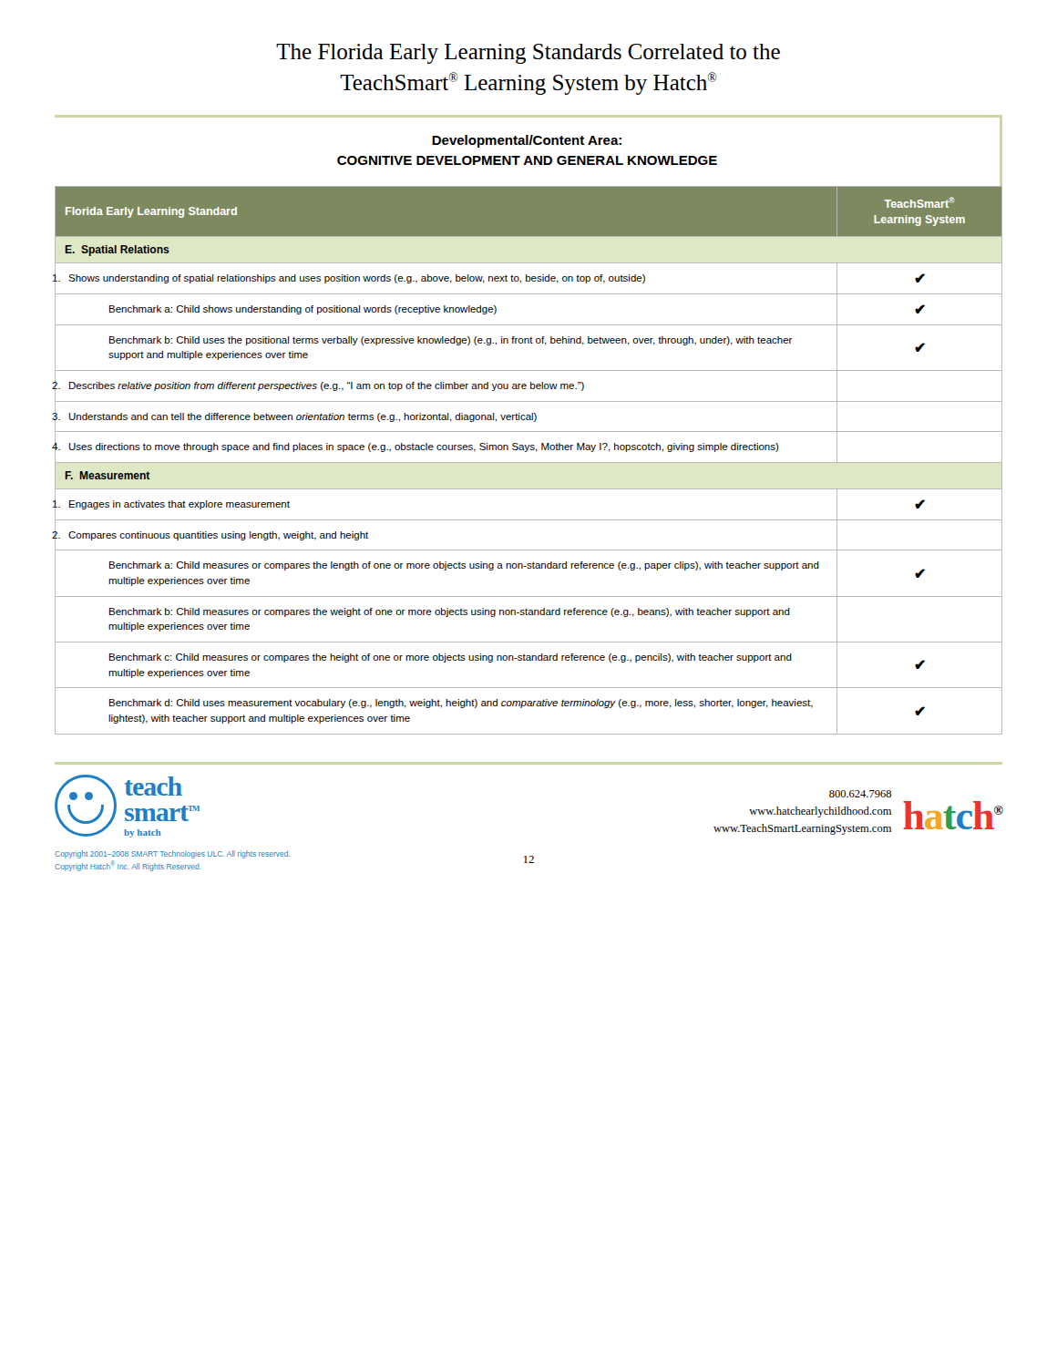The Florida Early Learning Standards Correlated to the
TeachSmart® Learning System by Hatch®
Developmental/Content Area:
COGNITIVE DEVELOPMENT AND GENERAL KNOWLEDGE
| Florida Early Learning Standard | TeachSmart ® Learning System |
| --- | --- |
| E. Spatial Relations |
| 1. Shows understanding of spatial relationships and uses position words (e.g., above, below, next to, beside, on top of, outside) | ✔ |
| Benchmark a: Child shows understanding of positional words (receptive knowledge) | ✔ |
| Benchmark b: Child uses the positional terms verbally (expressive knowledge) (e.g., in front of, behind, between, over, through, under), with teacher support and multiple experiences over time | ✔ |
| 2. Describes relative position from different perspectives (e.g., “I am on top of the climber and you are below me.”) | |
| 3. Understands and can tell the difference between orientation terms (e.g., horizontal, diagonal, vertical) | |
| 4. Uses directions to move through space and find places in space (e.g., obstacle courses, Simon Says, Mother May I?, hopscotch, giving simple directions) | |
| F. Measurement |
| 1. Engages in activates that explore measurement | ✔ |
| 2. Compares continuous quantities using length, weight, and height | |
| Benchmark a: Child measures or compares the length of one or more objects using a non-standard reference (e.g., paper clips), with teacher support and multiple experiences over time | ✔ |
| Benchmark b: Child measures or compares the weight of one or more objects using non-standard reference (e.g., beans), with teacher support and multiple experiences over time | |
| Benchmark c: Child measures or compares the height of one or more objects using non-standard reference (e.g., pencils), with teacher support and multiple experiences over time | ✔ |
| Benchmark d: Child uses measurement vocabulary (e.g., length, weight, height) and comparative terminology (e.g., more, less, shorter, longer, heaviest, lightest), with teacher support and multiple experiences over time | ✔ |
teach
smartTM
by hatch
800.624.7968
www.hatchearlychildhood.com
www.TeachSmartLearningSystem.com
hatch®
12 Copyright 2001–2008 SMART Technologies ULC. All rights reserved.
Copyright Hatch® Inc. All Rights Reserved.